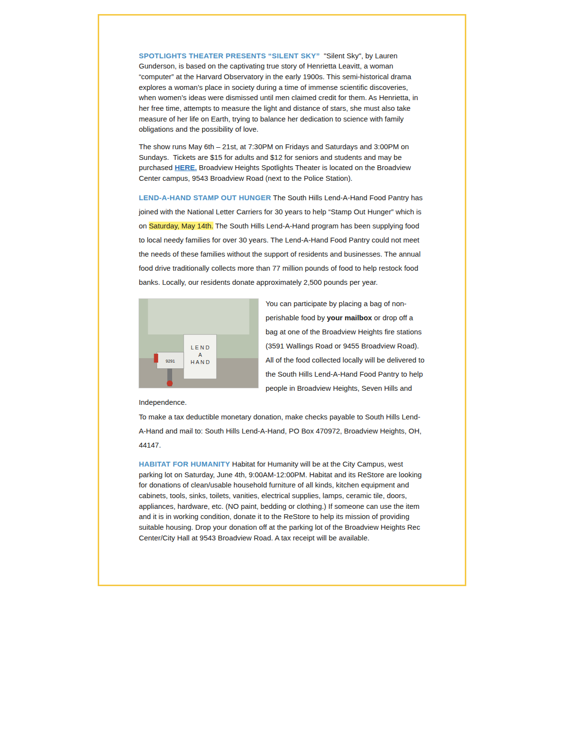SPOTLIGHTS THEATER PRESENTS “SILENT SKY” "Silent Sky", by Lauren Gunderson, is based on the captivating true story of Henrietta Leavitt, a woman “computer” at the Harvard Observatory in the early 1900s. This semi-historical drama explores a woman’s place in society during a time of immense scientific discoveries, when women’s ideas were dismissed until men claimed credit for them. As Henrietta, in her free time, attempts to measure the light and distance of stars, she must also take measure of her life on Earth, trying to balance her dedication to science with family obligations and the possibility of love.
The show runs May 6th – 21st, at 7:30PM on Fridays and Saturdays and 3:00PM on Sundays. Tickets are $15 for adults and $12 for seniors and students and may be purchased HERE. Broadview Heights Spotlights Theater is located on the Broadview Center campus, 9543 Broadview Road (next to the Police Station).
LEND-A-HAND STAMP OUT HUNGER The South Hills Lend-A-Hand Food Pantry has joined with the National Letter Carriers for 30 years to help “Stamp Out Hunger” which is on Saturday, May 14th. The South Hills Lend-A-Hand program has been supplying food to local needy families for over 30 years. The Lend-A-Hand Food Pantry could not meet the needs of these families without the support of residents and businesses. The annual food drive traditionally collects more than 77 million pounds of food to help restock food banks. Locally, our residents donate approximately 2,500 pounds per year.
You can participate by placing a bag of non-perishable food by your mailbox or drop off a bag at one of the Broadview Heights fire stations (3591 Wallings Road or 9455 Broadview Road).
All of the food collected locally will be delivered to the South Hills Lend-A-Hand Food Pantry to help people in Broadview Heights, Seven Hills and Independence.
To make a tax deductible monetary donation, make checks payable to South Hills Lend-A-Hand and mail to: South Hills Lend-A-Hand, PO Box 470972, Broadview Heights, OH, 44147.
HABITAT FOR HUMANITY Habitat for Humanity will be at the City Campus, west parking lot on Saturday, June 4th, 9:00AM-12:00PM. Habitat and its ReStore are looking for donations of clean/usable household furniture of all kinds, kitchen equipment and cabinets, tools, sinks, toilets, vanities, electrical supplies, lamps, ceramic tile, doors, appliances, hardware, etc. (NO paint, bedding or clothing.) If someone can use the item and it is in working condition, donate it to the ReStore to help its mission of providing suitable housing. Drop your donation off at the parking lot of the Broadview Heights Rec Center/City Hall at 9543 Broadview Road. A tax receipt will be available.